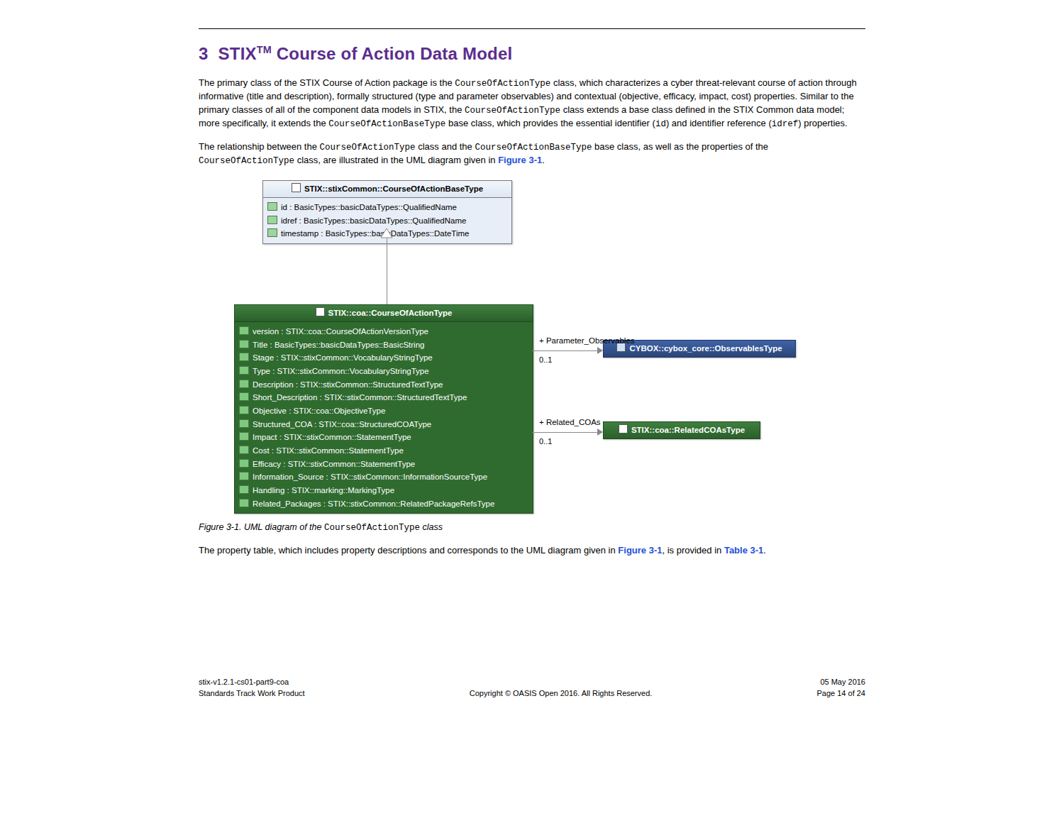3 STIXTM Course of Action Data Model
The primary class of the STIX Course of Action package is the CourseOfActionType class, which characterizes a cyber threat-relevant course of action through informative (title and description), formally structured (type and parameter observables) and contextual (objective, efficacy, impact, cost) properties. Similar to the primary classes of all of the component data models in STIX, the CourseOfActionType class extends a base class defined in the STIX Common data model; more specifically, it extends the CourseOfActionBaseType base class, which provides the essential identifier (id) and identifier reference (idref) properties.
The relationship between the CourseOfActionType class and the CourseOfActionBaseType base class, as well as the properties of the CourseOfActionType class, are illustrated in the UML diagram given in Figure 3-1.
STIX::stixCommon::CourseOfActionBaseType
id : BasicTypes::basicDataTypes::QualifiedName
idref : BasicTypes::basicDataTypes::QualifiedName
timestamp : BasicTypes::basicDataTypes::DateTime
STIX::coa::CourseOfActionType
version : STIX::coa::CourseOfActionVersionType
Title : BasicTypes::basicDataTypes::BasicString
Stage : STIX::stixCommon::VocabularyStringType
Type : STIX::stixCommon::VocabularyStringType
Description : STIX::stixCommon::StructuredTextType
Short_Description : STIX::stixCommon::StructuredTextType
Objective : STIX::coa::ObjectiveType
Structured_COA : STIX::coa::StructuredCOAType
Impact : STIX::stixCommon::StatementType
Cost : STIX::stixCommon::StatementType
Efficacy : STIX::stixCommon::StatementType
Information_Source : STIX::stixCommon::InformationSourceType
Handling : STIX::marking::MarkingType
Related_Packages : STIX::stixCommon::RelatedPackageRefsType
CYBOX::cybox_core::ObservablesType
STIX::coa::RelatedCOAsType
+ Parameter_Observables
0..1
+ Related_COAs
0..1
Figure 3-1. UML diagram of the CourseOfActionType class
The property table, which includes property descriptions and corresponds to the UML diagram given in Figure 3-1, is provided in Table 3-1.
stix-v1.2.1-cs01-part9-coa
Standards Track Work Product
Copyright © OASIS Open 2016. All Rights Reserved.
05 May 2016
Page 14 of 24